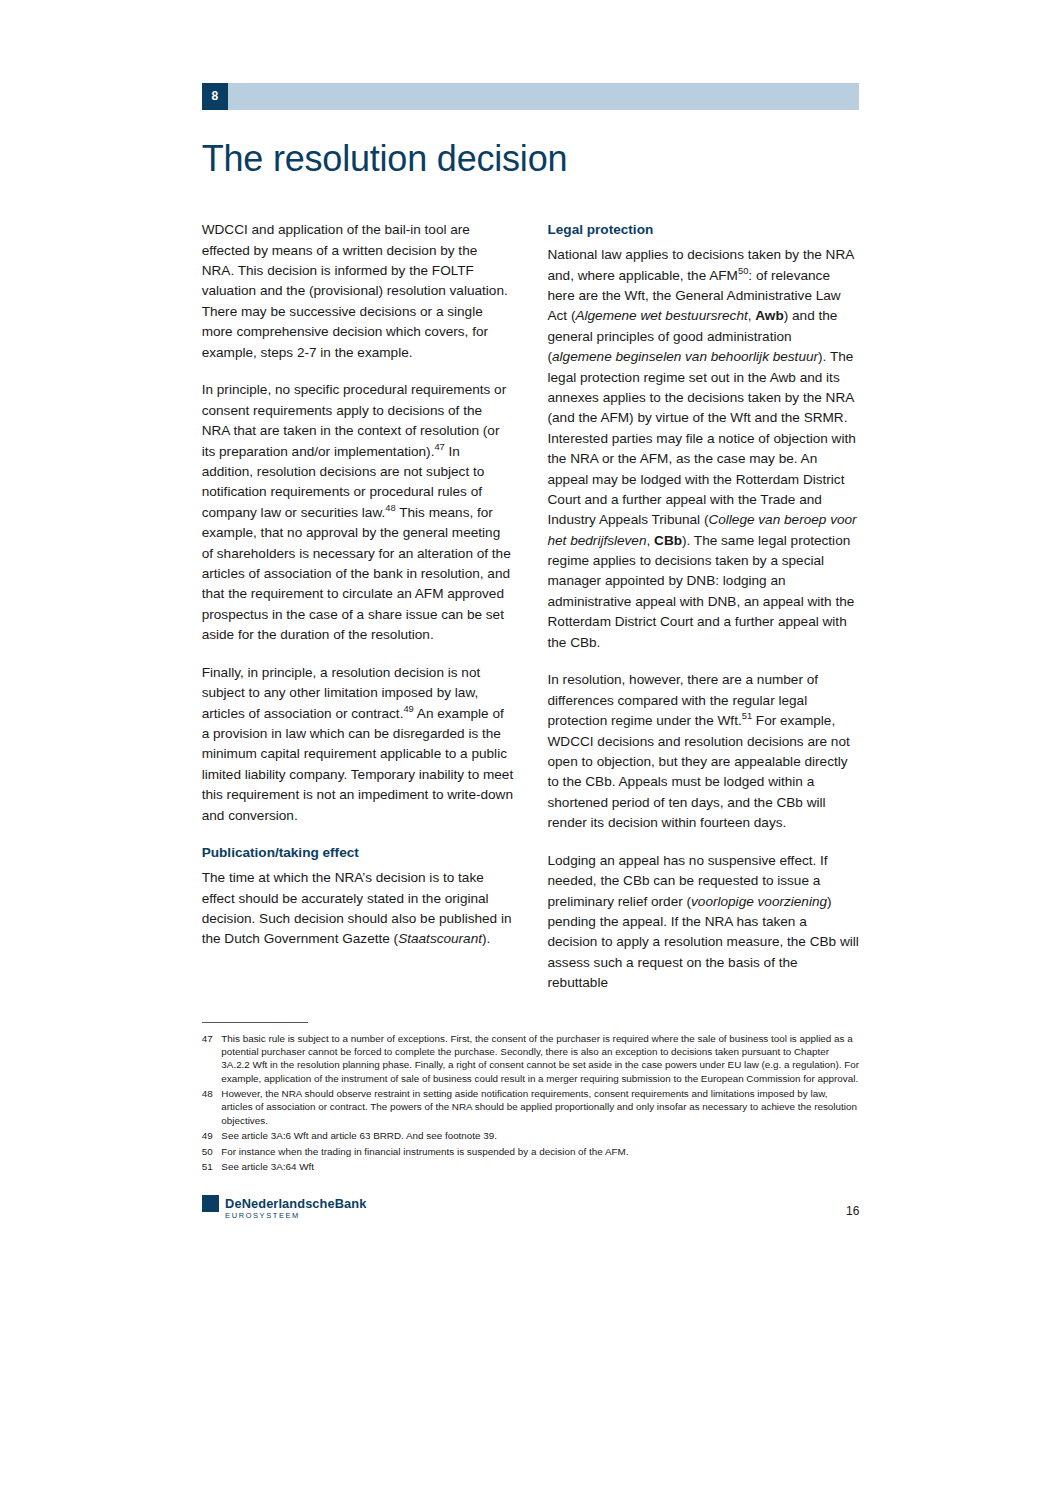8
The resolution decision
WDCCI and application of the bail-in tool are effected by means of a written decision by the NRA. This decision is informed by the FOLTF valuation and the (provisional) resolution valuation. There may be successive decisions or a single more comprehensive decision which covers, for example, steps 2-7 in the example.
In principle, no specific procedural requirements or consent requirements apply to decisions of the NRA that are taken in the context of resolution (or its preparation and/or implementation).47 In addition, resolution decisions are not subject to notification requirements or procedural rules of company law or securities law.48 This means, for example, that no approval by the general meeting of shareholders is necessary for an alteration of the articles of association of the bank in resolution, and that the requirement to circulate an AFM approved prospectus in the case of a share issue can be set aside for the duration of the resolution.
Finally, in principle, a resolution decision is not subject to any other limitation imposed by law, articles of association or contract.49 An example of a provision in law which can be disregarded is the minimum capital requirement applicable to a public limited liability company. Temporary inability to meet this requirement is not an impediment to write-down and conversion.
Publication/taking effect
The time at which the NRA’s decision is to take effect should be accurately stated in the original decision. Such decision should also be published in the Dutch Government Gazette (Staatscourant).
Legal protection
National law applies to decisions taken by the NRA and, where applicable, the AFM50: of relevance here are the Wft, the General Administrative Law Act (Algemene wet bestuursrecht, Awb) and the general principles of good administration (algemene beginselen van behoorlijk bestuur). The legal protection regime set out in the Awb and its annexes applies to the decisions taken by the NRA (and the AFM) by virtue of the Wft and the SRMR. Interested parties may file a notice of objection with the NRA or the AFM, as the case may be. An appeal may be lodged with the Rotterdam District Court and a further appeal with the Trade and Industry Appeals Tribunal (College van beroep voor het bedrijfsleven, CBb). The same legal protection regime applies to decisions taken by a special manager appointed by DNB: lodging an administrative appeal with DNB, an appeal with the Rotterdam District Court and a further appeal with the CBb.
In resolution, however, there are a number of differences compared with the regular legal protection regime under the Wft.51 For example, WDCCI decisions and resolution decisions are not open to objection, but they are appealable directly to the CBb. Appeals must be lodged within a shortened period of ten days, and the CBb will render its decision within fourteen days.
Lodging an appeal has no suspensive effect. If needed, the CBb can be requested to issue a preliminary relief order (voorlopige voorziening) pending the appeal. If the NRA has taken a decision to apply a resolution measure, the CBb will assess such a request on the basis of the rebuttable
47
This basic rule is subject to a number of exceptions. First, the consent of the purchaser is required where the sale of business tool is applied as a potential purchaser cannot be forced to complete the purchase. Secondly, there is also an exception to decisions taken pursuant to Chapter 3A.2.2 Wft in the resolution planning phase. Finally, a right of consent cannot be set aside in the case powers under EU law (e.g. a regulation). For example, application of the instrument of sale of business could result in a merger requiring submission to the European Commission for approval.
48
However, the NRA should observe restraint in setting aside notification requirements, consent requirements and limitations imposed by law, articles of association or contract. The powers of the NRA should be applied proportionally and only insofar as necessary to achieve the resolution objectives.
49
See article 3A:6 Wft and article 63 BRRD. And see footnote 39.
50
For instance when the trading in financial instruments is suspended by a decision of the AFM.
51
See article 3A:64 Wft
DeNederlandscheBank
Eurosysteem
16